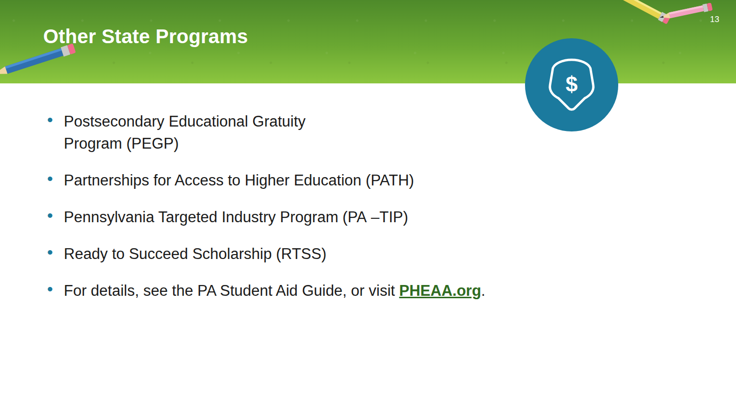13
Other State Programs
$
Postsecondary Educational Gratuity
Program (PEGP)
Partnerships for Access to Higher Education (PATH)
Pennsylvania Targeted Industry Program (PA –TIP)
Ready to Succeed Scholarship (RTSS)
For details, see the PA Student Aid Guide, or visit PHEAA.org.